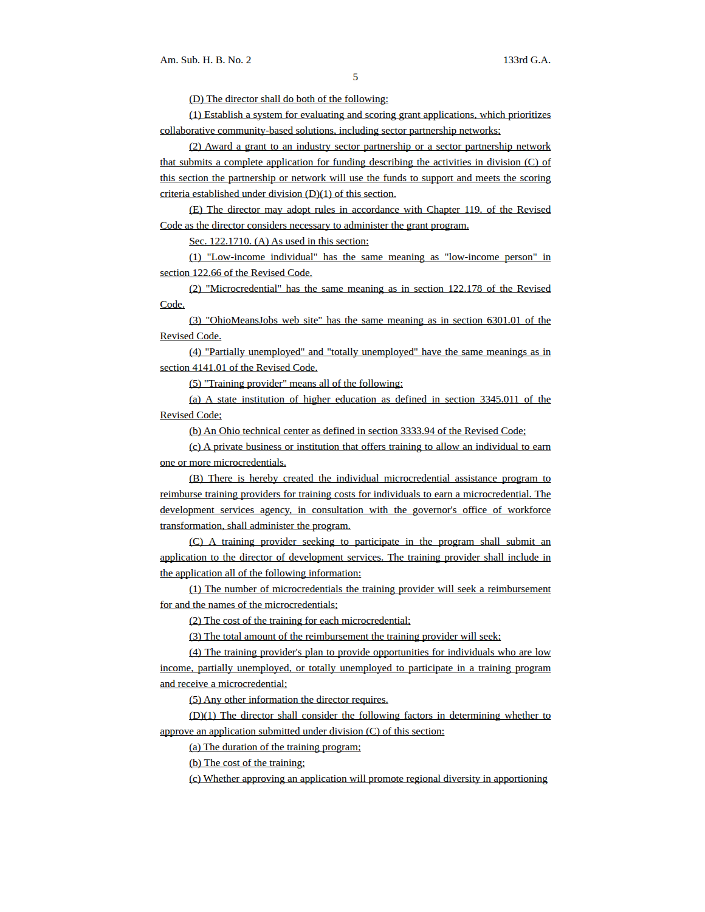Am. Sub. H. B. No. 2 133rd G.A.
5
(D) The director shall do both of the following:
(1) Establish a system for evaluating and scoring grant applications, which prioritizes collaborative community-based solutions, including sector partnership networks;
(2) Award a grant to an industry sector partnership or a sector partnership network that submits a complete application for funding describing the activities in division (C) of this section the partnership or network will use the funds to support and meets the scoring criteria established under division (D)(1) of this section.
(E) The director may adopt rules in accordance with Chapter 119. of the Revised Code as the director considers necessary to administer the grant program.
Sec. 122.1710. (A) As used in this section:
(1) "Low-income individual" has the same meaning as "low-income person" in section 122.66 of the Revised Code.
(2) "Microcredential" has the same meaning as in section 122.178 of the Revised Code.
(3) "OhioMeansJobs web site" has the same meaning as in section 6301.01 of the Revised Code.
(4) "Partially unemployed" and "totally unemployed" have the same meanings as in section 4141.01 of the Revised Code.
(5) "Training provider" means all of the following:
(a) A state institution of higher education as defined in section 3345.011 of the Revised Code;
(b) An Ohio technical center as defined in section 3333.94 of the Revised Code;
(c) A private business or institution that offers training to allow an individual to earn one or more microcredentials.
(B) There is hereby created the individual microcredential assistance program to reimburse training providers for training costs for individuals to earn a microcredential. The development services agency, in consultation with the governor's office of workforce transformation, shall administer the program.
(C) A training provider seeking to participate in the program shall submit an application to the director of development services. The training provider shall include in the application all of the following information:
(1) The number of microcredentials the training provider will seek a reimbursement for and the names of the microcredentials;
(2) The cost of the training for each microcredential;
(3) The total amount of the reimbursement the training provider will seek;
(4) The training provider's plan to provide opportunities for individuals who are low income, partially unemployed, or totally unemployed to participate in a training program and receive a microcredential;
(5) Any other information the director requires.
(D)(1) The director shall consider the following factors in determining whether to approve an application submitted under division (C) of this section:
(a) The duration of the training program;
(b) The cost of the training;
(c) Whether approving an application will promote regional diversity in apportioning